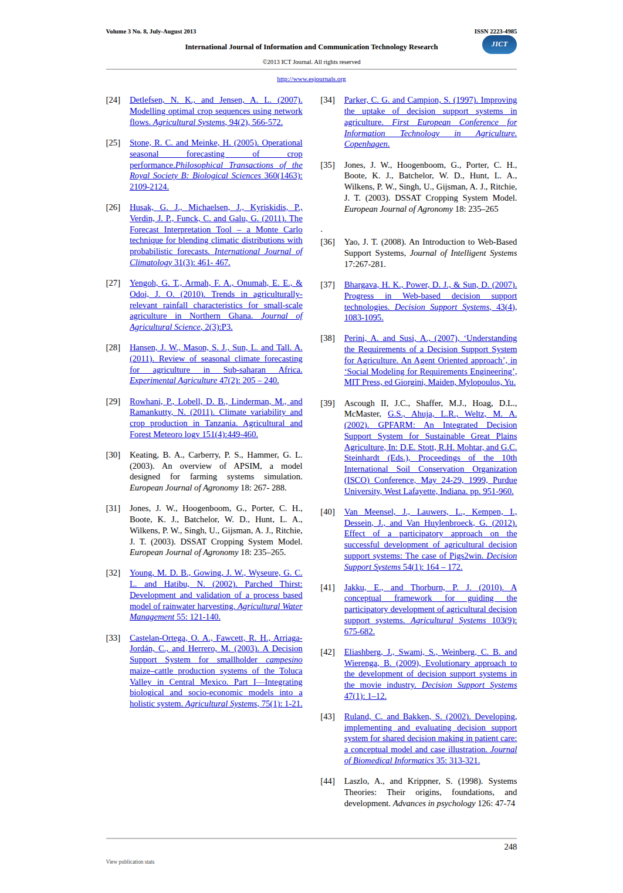Volume 3 No. 8, July-August 2013 ISSN 2223-4985
International Journal of Information and Communication Technology Research
JICT
©2013 ICT Journal. All rights reserved
http://www.esjournals.org
[24]
Detlefsen, N. K., and Jensen, A. L. (2007). Modelling optimal crop sequences using network flows. Agricultural Systems, 94(2), 566-572.
[25]
Stone, R. C. and Meinke, H. (2005). Operational seasonal forecasting of crop performance.Philosophical Transactions of the Royal Society B: Biological Sciences 360(1463): 2109-2124.
[26]
Husak, G. J., Michaelsen, J., Kyriskidis, P., Verdin, J. P., Funck, C. and Galu, G. (2011). The Forecast Interpretation Tool – a Monte Carlo technique for blending climatic distributions with probabilistic forecasts. International Journal of Climatology 31(3): 461- 467.
[27]
Yengoh, G. T., Armah, F. A., Onumah, E. E., & Odoi, J. O. (2010). Trends in agriculturally-relevant rainfall characteristics for small-scale agriculture in Northern Ghana. Journal of Agricultural Science, 2(3):P3.
[28]
Hansen, J. W., Mason, S. J., Sun, L. and Tall. A. (2011). Review of seasonal climate forecasting for agriculture in Sub-saharan Africa. Experimental Agriculture 47(2): 205 – 240.
[29]
Rowhani, P., Lobell, D. B., Linderman, M., and Ramankutty, N. (2011). Climate variability and crop production in Tanzania. Agricultural and Forest Meteoro logy 151(4):449-460.
[30]
Keating, B. A., Carberry, P. S., Hammer, G. L. (2003). An overview of APSIM, a model designed for farming systems simulation. European Journal of Agronomy 18: 267- 288.
[31]
Jones, J. W., Hoogenboom, G., Porter, C. H., Boote, K. J., Batchelor, W. D., Hunt, L. A., Wilkens, P. W., Singh, U., Gijsman, A. J., Ritchie, J. T. (2003). DSSAT Cropping System Model. European Journal of Agronomy 18: 235–265.
[32]
Young, M. D. B., Gowing, J. W., Wyseure, G. C. L. and Hatibu, N. (2002). Parched Thirst: Development and validation of a process based model of rainwater harvesting. Agricultural Water Management 55: 121-140.
[33]
Castelan-Ortega, O. A., Fawcett, R. H., Arriaga-Jordán, C., and Herrero, M. (2003). A Decision Support System for smallholder campesino maize–cattle production systems of the Toluca Valley in Central Mexico. Part I—Integrating biological and socio-economic models into a holistic system. Agricultural Systems, 75(1): 1-21.
[34]
Parker, C. G. and Campion, S. (1997). Improving the uptake of decision support systems in agriculture. First European Conference for Information Technology in Agriculture. Copenhagen.
[35]
Jones, J. W., Hoogenboom, G., Porter, C. H., Boote, K. J., Batchelor, W. D., Hunt, L. A., Wilkens, P. W., Singh, U., Gijsman, A. J., Ritchie, J. T. (2003). DSSAT Cropping System Model. European Journal of Agronomy 18: 235–265
.
[36]
Yao, J. T. (2008). An Introduction to Web-Based Support Systems, Journal of Intelligent Systems 17:267-281.
[37]
Bhargava, H. K., Power, D. J., & Sun, D. (2007). Progress in Web-based decision support technologies. Decision Support Systems, 43(4), 1083-1095.
[38]
Perini, A. and Susi, A., (2007), ‘Understanding the Requirements of a Decision Support System for Agriculture. An Agent Oriented approach’, in ‘Social Modeling for Requirements Engineering’, MIT Press, ed Giorgini, Maiden, Mylopoulos, Yu.
[39]
Ascough II, J.C., Shaffer, M.J., Hoag, D.L., McMaster, G.S., Ahuja, L.R., Weltz, M. A. (2002). GPFARM: An Integrated Decision Support System for Sustainable Great Plains Agriculture, In: D.E. Stott, R.H. Mohtar, and G.C. Steinhardt (Eds.), Proceedings of the 10th International Soil Conservation Organization (ISCO) Conference, May 24-29, 1999, Purdue University, West Lafayette, Indiana. pp. 951-960.
[40]
Van Meensel, J., Lauwers, L., Kempen, I., Dessein, J., and Van Huylenbroeck, G. (2012). Effect of a participatory approach on the successful development of agricultural decision support systems: The case of Pigs2win. Decision Support Systems 54(1): 164 – 172.
[41]
Jakku, E., and Thorburn, P. J. (2010). A conceptual framework for guiding the participatory development of agricultural decision support systems. Agricultural Systems 103(9): 675-682.
[42]
Eliashberg, J., Swami, S., Weinberg, C. B. and Wierenga, B. (2009), Evolutionary approach to the development of decision support systems in the movie industry. Decision Support Systems 47(1): 1–12.
[43]
Ruland, C. and Bakken, S. (2002). Developing, implementing and evaluating decision support system for shared decision making in patient care: a conceptual model and case illustration. Journal of Biomedical Informatics 35: 313-321.
[44]
Laszlo, A., and Krippner, S. (1998). Systems Theories: Their origins, foundations, and development. Advances in psychology 126: 47-74
248
View publication stats